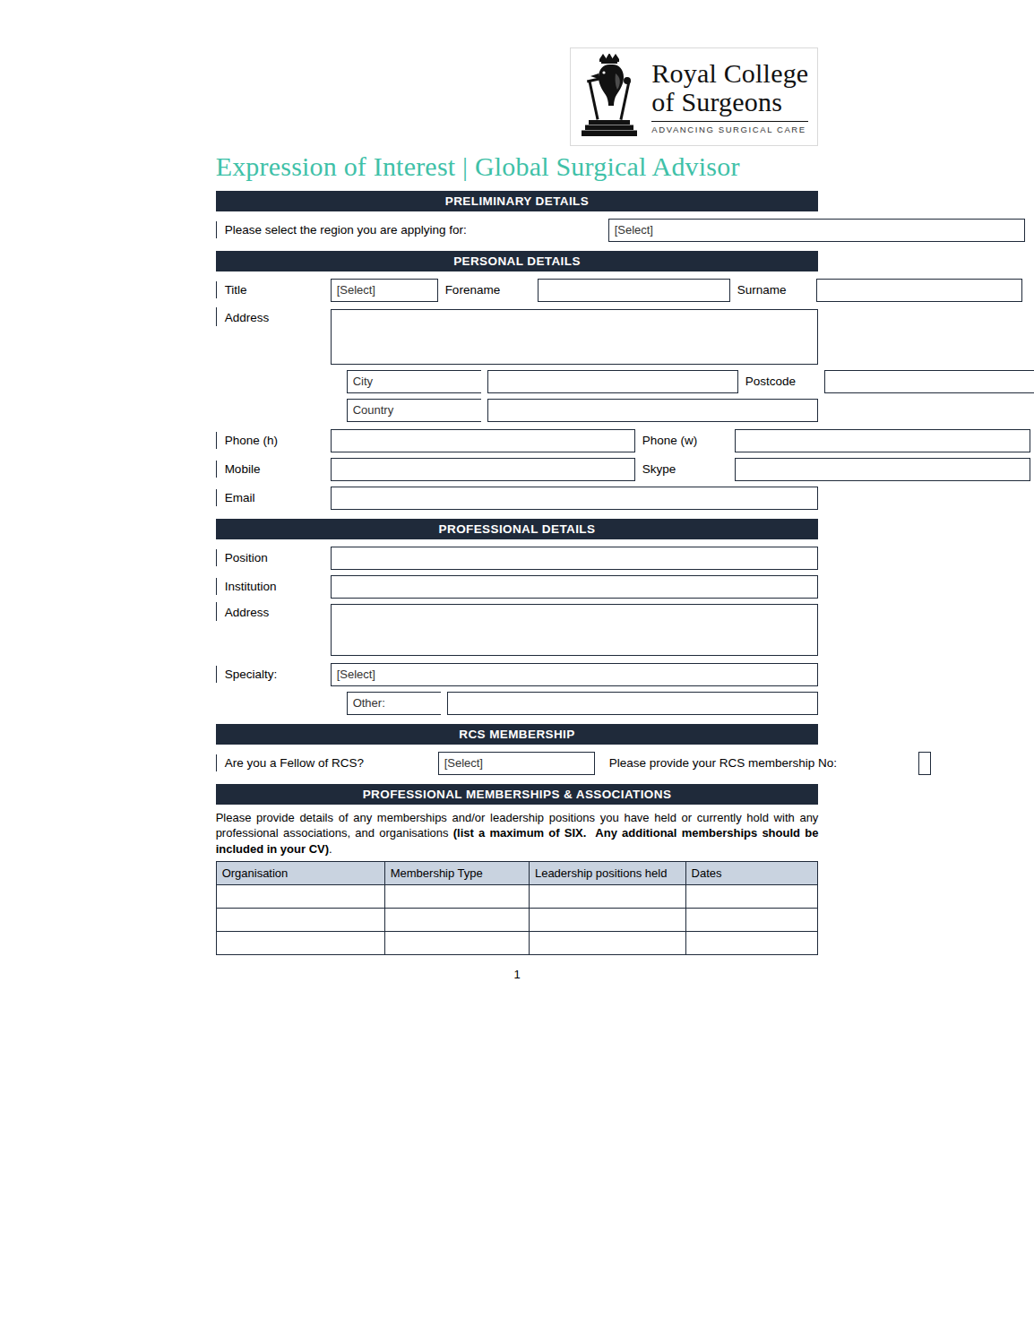Royal College of Surgeons
ADVANCING SURGICAL CARE
Expression of Interest | Global Surgical Advisor
PRELIMINARY DETAILS
Please select the region you are applying for:
[Select]
PERSONAL DETAILS
Title
[Select]
Forename
Surname
Address
City
Postcode
Country
Phone (h)
Phone (w)
Mobile
Skype
Email
PROFESSIONAL DETAILS
Position
Institution
Address
Specialty:
[Select]
Other:
RCS MEMBERSHIP
Are you a Fellow of RCS?
[Select]
Please provide your RCS membership No:
PROFESSIONAL MEMBERSHIPS & ASSOCIATIONS
Please provide details of any memberships and/or leadership positions you have held or currently hold with any professional associations, and organisations (list a maximum of SIX. Any additional memberships should be included in your CV).
| Organisation | Membership Type | Leadership positions held | Dates |
| --- | --- | --- | --- |
1